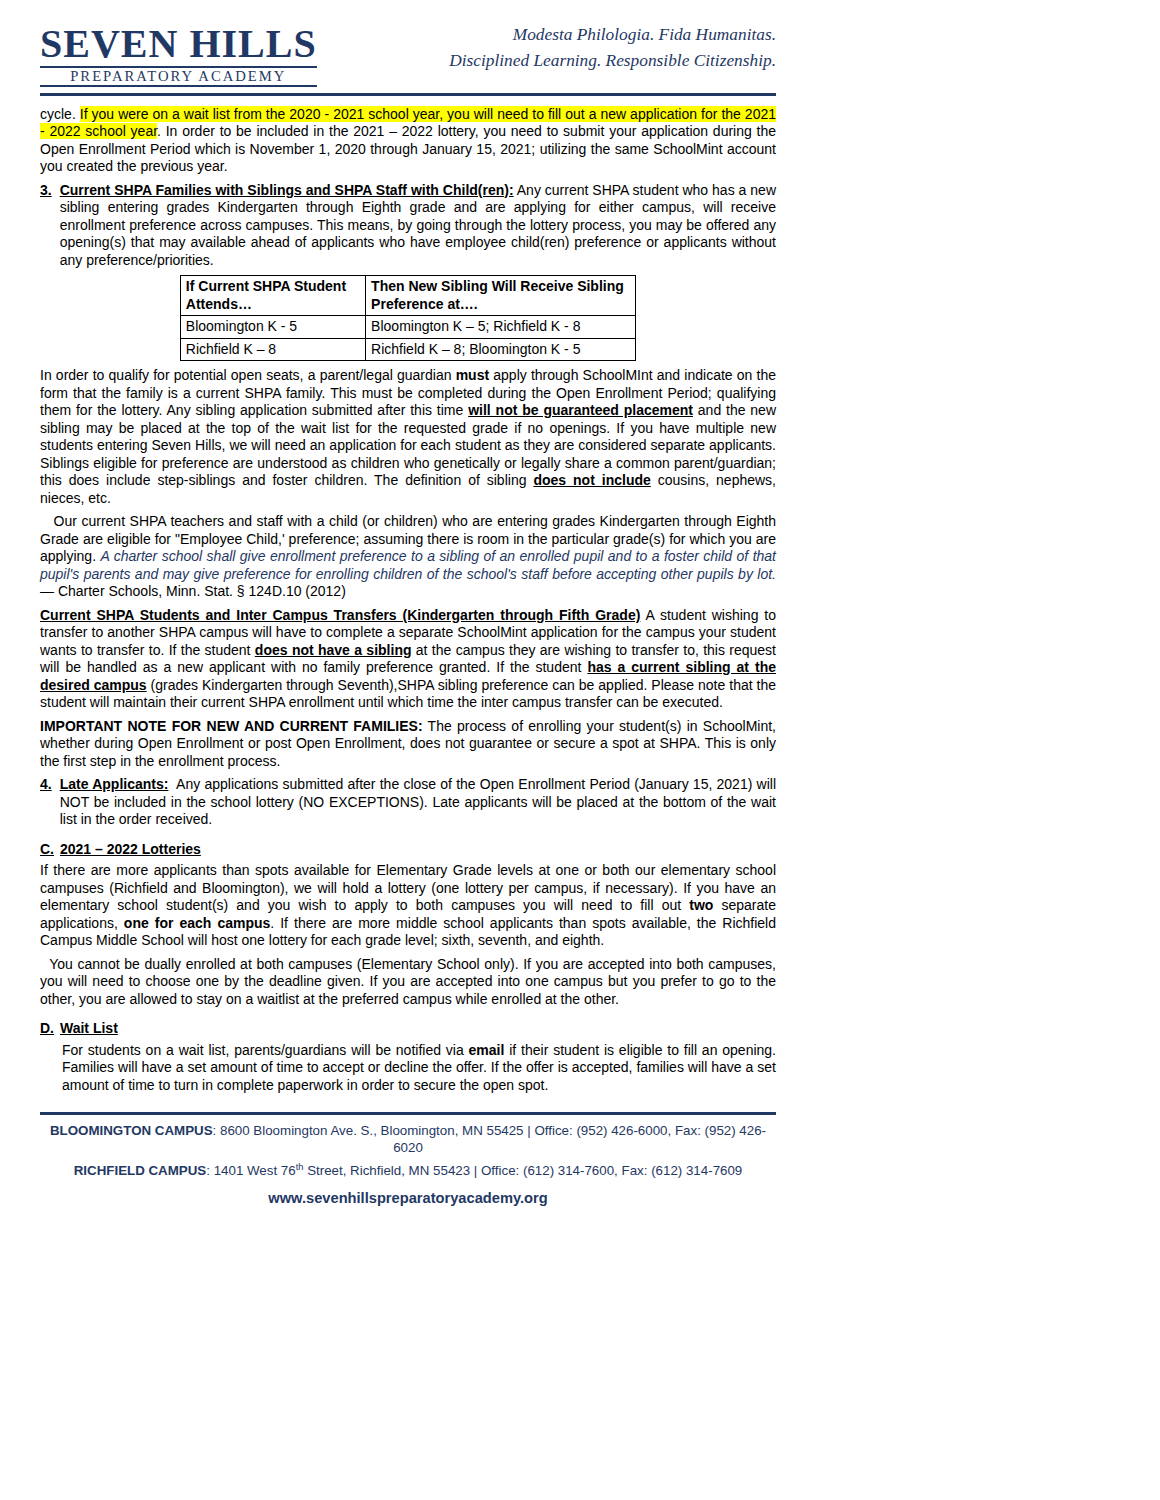SEVEN HILLS
PREPARATORY ACADEMY
Modesta Philologia. Fida Humanitas.
Disciplined Learning. Responsible Citizenship.
cycle. If you were on a wait list from the 2020 - 2021 school year, you will need to fill out a new application for the 2021 - 2022 school year. In order to be included in the 2021 – 2022 lottery, you need to submit your application during the Open Enrollment Period which is November 1, 2020 through January 15, 2021; utilizing the same SchoolMint account you created the previous year.
3.
Current SHPA Families with Siblings and SHPA Staff with Child(ren): Any current SHPA student who has a new sibling entering grades Kindergarten through Eighth grade and are applying for either campus, will receive enrollment preference across campuses. This means, by going through the lottery process, you may be offered any opening(s) that may available ahead of applicants who have employee child(ren) preference or applicants without any preference/priorities.
| If Current SHPA Student Attends… | Then New Sibling Will Receive Sibling Preference at…. |
| --- | --- |
| Bloomington K - 5 | Bloomington K – 5; Richfield K - 8 |
| Richfield K – 8 | Richfield K – 8; Bloomington K - 5 |
In order to qualify for potential open seats, a parent/legal guardian must apply through SchoolMInt and indicate on the form that the family is a current SHPA family. This must be completed during the Open Enrollment Period; qualifying them for the lottery. Any sibling application submitted after this time will not be guaranteed placement and the new sibling may be placed at the top of the wait list for the requested grade if no openings. If you have multiple new students entering Seven Hills, we will need an application for each student as they are considered separate applicants. Siblings eligible for preference are understood as children who genetically or legally share a common parent/guardian; this does include step-siblings and foster children. The definition of sibling does not include cousins, nephews, nieces, etc.
Our current SHPA teachers and staff with a child (or children) who are entering grades Kindergarten through Eighth Grade are eligible for "Employee Child,' preference; assuming there is room in the particular grade(s) for which you are applying. A charter school shall give enrollment preference to a sibling of an enrolled pupil and to a foster child of that pupil's parents and may give preference for enrolling children of the school's staff before accepting other pupils by lot.— Charter Schools, Minn. Stat. § 124D.10 (2012)
Current SHPA Students and Inter Campus Transfers (Kindergarten through Fifth Grade) A student wishing to transfer to another SHPA campus will have to complete a separate SchoolMint application for the campus your student wants to transfer to. If the student does not have a sibling at the campus they are wishing to transfer to, this request will be handled as a new applicant with no family preference granted. If the student has a current sibling at the desired campus (grades Kindergarten through Seventh),SHPA sibling preference can be applied. Please note that the student will maintain their current SHPA enrollment until which time the inter campus transfer can be executed.
IMPORTANT NOTE FOR NEW AND CURRENT FAMILIES: The process of enrolling your student(s) in SchoolMint, whether during Open Enrollment or post Open Enrollment, does not guarantee or secure a spot at SHPA. This is only the first step in the enrollment process.
4.
Late Applicants: Any applications submitted after the close of the Open Enrollment Period (January 15, 2021) will NOT be included in the school lottery (NO EXCEPTIONS). Late applicants will be placed at the bottom of the wait list in the order received.
C. 2021 – 2022 Lotteries
If there are more applicants than spots available for Elementary Grade levels at one or both our elementary school campuses (Richfield and Bloomington), we will hold a lottery (one lottery per campus, if necessary). If you have an elementary school student(s) and you wish to apply to both campuses you will need to fill out two separate applications, one for each campus. If there are more middle school applicants than spots available, the Richfield Campus Middle School will host one lottery for each grade level; sixth, seventh, and eighth.
You cannot be dually enrolled at both campuses (Elementary School only). If you are accepted into both campuses, you will need to choose one by the deadline given. If you are accepted into one campus but you prefer to go to the other, you are allowed to stay on a waitlist at the preferred campus while enrolled at the other.
D. Wait List
For students on a wait list, parents/guardians will be notified via email if their student is eligible to fill an opening. Families will have a set amount of time to accept or decline the offer. If the offer is accepted, families will have a set amount of time to turn in complete paperwork in order to secure the open spot.
BLOOMINGTON CAMPUS: 8600 Bloomington Ave. S., Bloomington, MN 55425 | Office: (952) 426-6000, Fax: (952) 426-6020
RICHFIELD CAMPUS: 1401 West 76th Street, Richfield, MN 55423 | Office: (612) 314-7600, Fax: (612) 314-7609
www.sevenhillspreparatoryacademy.org